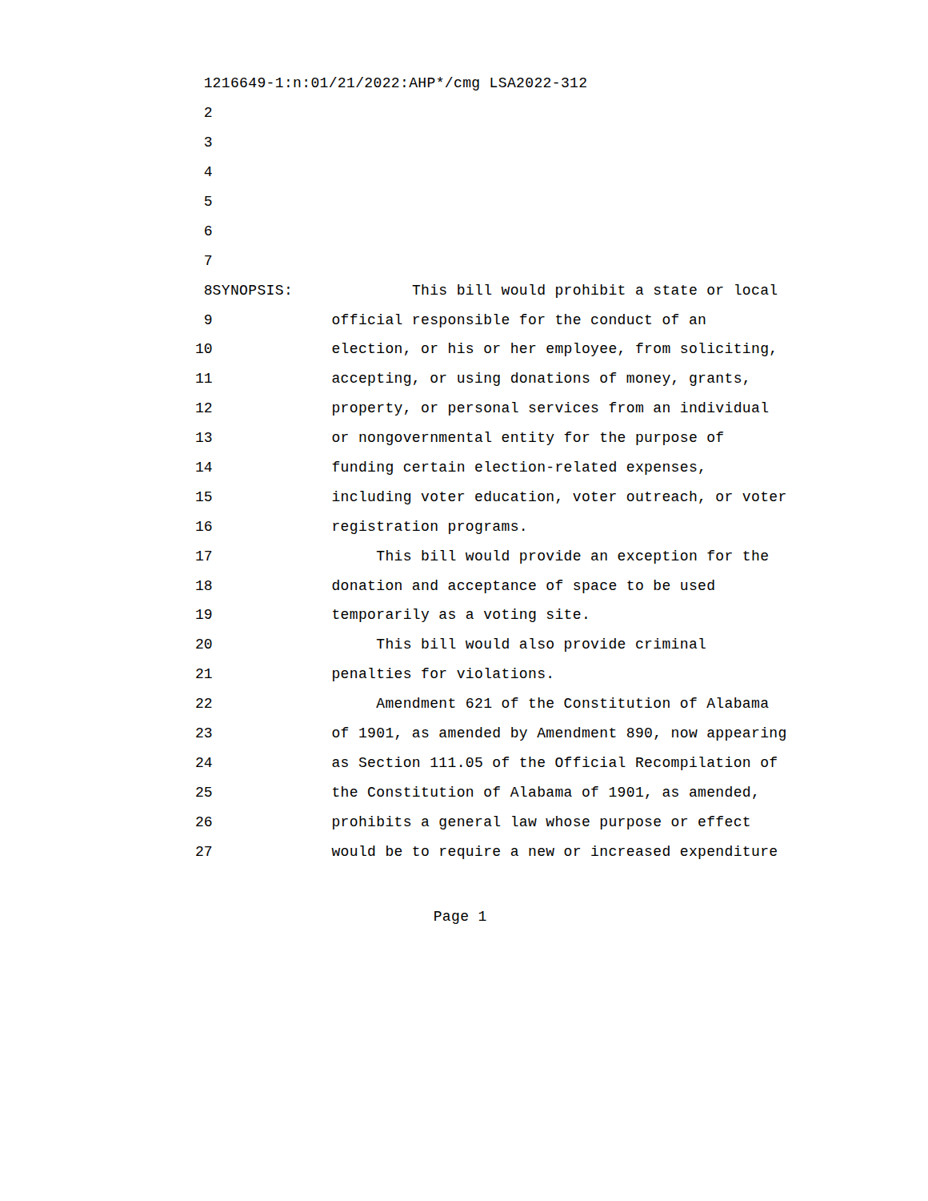| 1 | 216649-1:n:01/21/2022:AHP*/cmg LSA2022-312 |
| 2 | |
| 3 | |
| 4 | |
| 5 | |
| 6 | |
| 7 | |
| 8 | SYNOPSIS: This bill would prohibit a state or local |
| 9 | official responsible for the conduct of an |
| 10 | election, or his or her employee, from soliciting, |
| 11 | accepting, or using donations of money, grants, |
| 12 | property, or personal services from an individual |
| 13 | or nongovernmental entity for the purpose of |
| 14 | funding certain election-related expenses, |
| 15 | including voter education, voter outreach, or voter |
| 16 | registration programs. |
| 17 | This bill would provide an exception for the |
| 18 | donation and acceptance of space to be used |
| 19 | temporarily as a voting site. |
| 20 | This bill would also provide criminal |
| 21 | penalties for violations. |
| 22 | Amendment 621 of the Constitution of Alabama |
| 23 | of 1901, as amended by Amendment 890, now appearing |
| 24 | as Section 111.05 of the Official Recompilation of |
| 25 | the Constitution of Alabama of 1901, as amended, |
| 26 | prohibits a general law whose purpose or effect |
| 27 | would be to require a new or increased expenditure |
Page 1